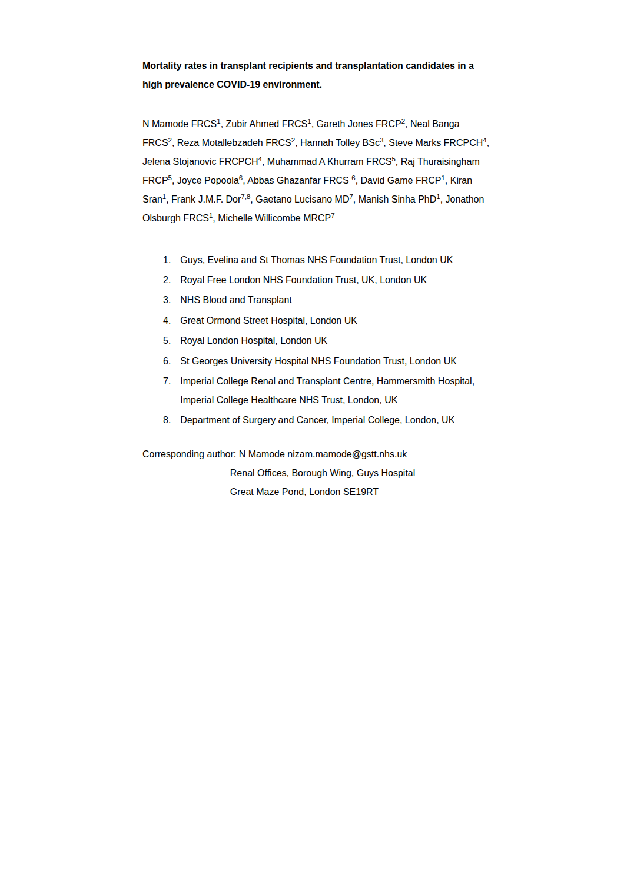Mortality rates in transplant recipients and transplantation candidates in a high prevalence COVID-19 environment.
N Mamode FRCS1, Zubir Ahmed FRCS1, Gareth Jones FRCP2, Neal Banga FRCS2, Reza Motallebzadeh FRCS2, Hannah Tolley BSc3, Steve Marks FRCPCH4, Jelena Stojanovic FRCPCH4, Muhammad A Khurram FRCS5, Raj Thuraisingham FRCP5, Joyce Popoola6, Abbas Ghazanfar FRCS 6, David Game FRCP1, Kiran Sran1, Frank J.M.F. Dor7,8, Gaetano Lucisano MD7, Manish Sinha PhD1, Jonathon Olsburgh FRCS1, Michelle Willicombe MRCP7
Guys, Evelina and St Thomas NHS Foundation Trust, London UK
Royal Free London NHS Foundation Trust, UK, London UK
NHS Blood and Transplant
Great Ormond Street Hospital, London UK
Royal London Hospital, London UK
St Georges University Hospital NHS Foundation Trust, London UK
Imperial College Renal and Transplant Centre, Hammersmith Hospital, Imperial College Healthcare NHS Trust, London, UK
Department of Surgery and Cancer, Imperial College, London, UK
Corresponding author: N Mamode nizam.mamode@gstt.nhs.uk
Renal Offices, Borough Wing, Guys Hospital
Great Maze Pond, London SE19RT